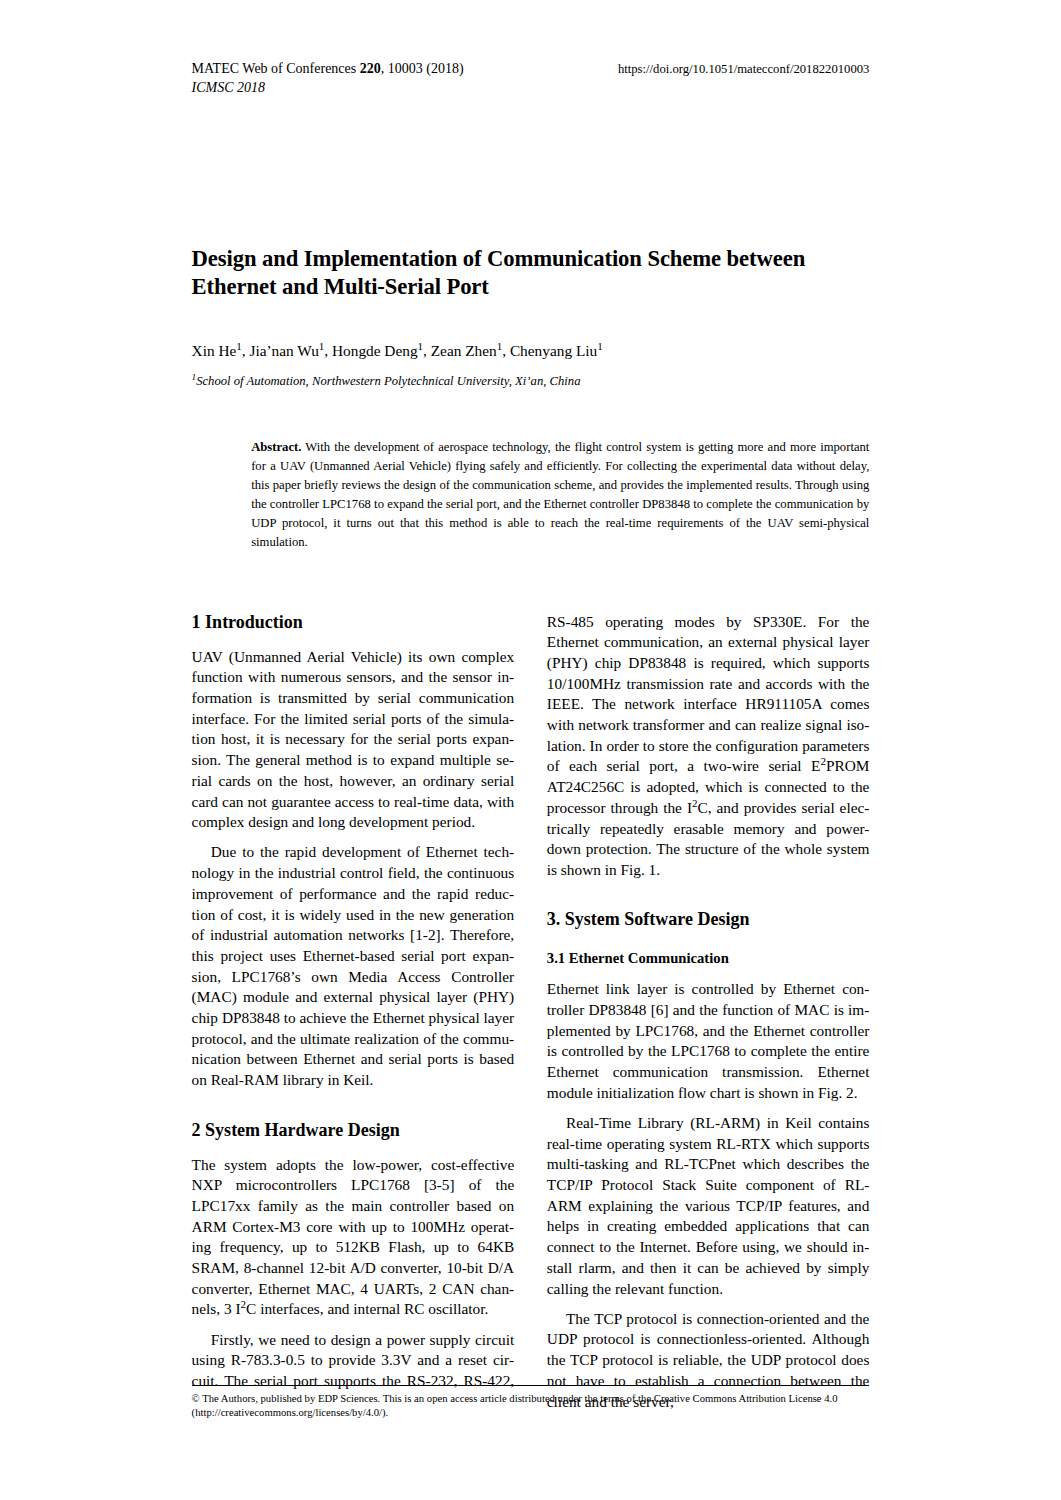MATEC Web of Conferences 220, 10003 (2018)
ICMSC 2018
https://doi.org/10.1051/matecconf/201822010003
Design and Implementation of Communication Scheme between Ethernet and Multi-Serial Port
Xin He1, Jia’nan Wu1, Hongde Deng1, Zean Zhen1, Chenyang Liu1
1School of Automation, Northwestern Polytechnical University, Xi’an, China
Abstract. With the development of aerospace technology, the flight control system is getting more and more important for a UAV (Unmanned Aerial Vehicle) flying safely and efficiently. For collecting the experimental data without delay, this paper briefly reviews the design of the communication scheme, and provides the implemented results. Through using the controller LPC1768 to expand the serial port, and the Ethernet controller DP83848 to complete the communication by UDP protocol, it turns out that this method is able to reach the real-time requirements of the UAV semi-physical simulation.
1 Introduction
UAV (Unmanned Aerial Vehicle) its own complex function with numerous sensors, and the sensor information is transmitted by serial communication interface. For the limited serial ports of the simulation host, it is necessary for the serial ports expansion. The general method is to expand multiple serial cards on the host, however, an ordinary serial card can not guarantee access to real-time data, with complex design and long development period.
Due to the rapid development of Ethernet technology in the industrial control field, the continuous improvement of performance and the rapid reduction of cost, it is widely used in the new generation of industrial automation networks [1-2]. Therefore, this project uses Ethernet-based serial port expansion, LPC1768’s own Media Access Controller (MAC) module and external physical layer (PHY) chip DP83848 to achieve the Ethernet physical layer protocol, and the ultimate realization of the communication between Ethernet and serial ports is based on Real-RAM library in Keil.
2 System Hardware Design
The system adopts the low-power, cost-effective NXP microcontrollers LPC1768 [3-5] of the LPC17xx family as the main controller based on ARM Cortex-M3 core with up to 100MHz operating frequency, up to 512KB Flash, up to 64KB SRAM, 8-channel 12-bit A/D converter, 10-bit D/A converter, Ethernet MAC, 4 UARTs, 2 CAN channels, 3 I2C interfaces, and internal RC oscillator.
Firstly, we need to design a power supply circuit using R-783.3-0.5 to provide 3.3V and a reset circuit. The serial port supports the RS-232, RS-422, RS-485 operating modes by SP330E. For the Ethernet communication, an external physical layer (PHY) chip DP83848 is required, which supports 10/100MHz transmission rate and accords with the IEEE. The network interface HR911105A comes with network transformer and can realize signal isolation. In order to store the configuration parameters of each serial port, a two-wire serial E2PROM AT24C256C is adopted, which is connected to the processor through the I2C, and provides serial electrically repeatedly erasable memory and power-down protection. The structure of the whole system is shown in Fig. 1.
3. System Software Design
3.1 Ethernet Communication
Ethernet link layer is controlled by Ethernet controller DP83848 [6] and the function of MAC is implemented by LPC1768, and the Ethernet controller is controlled by the LPC1768 to complete the entire Ethernet communication transmission. Ethernet module initialization flow chart is shown in Fig. 2.
Real-Time Library (RL-ARM) in Keil contains real-time operating system RL-RTX which supports multi-tasking and RL-TCPnet which describes the TCP/IP Protocol Stack Suite component of RL-ARM explaining the various TCP/IP features, and helps in creating embedded applications that can connect to the Internet. Before using, we should install rlarm, and then it can be achieved by simply calling the relevant function.
The TCP protocol is connection-oriented and the UDP protocol is connectionless-oriented. Although the TCP protocol is reliable, the UDP protocol does not have to establish a connection between the client and the server,
© The Authors, published by EDP Sciences. This is an open access article distributed under the terms of the Creative Commons Attribution License 4.0 (http://creativecommons.org/licenses/by/4.0/).